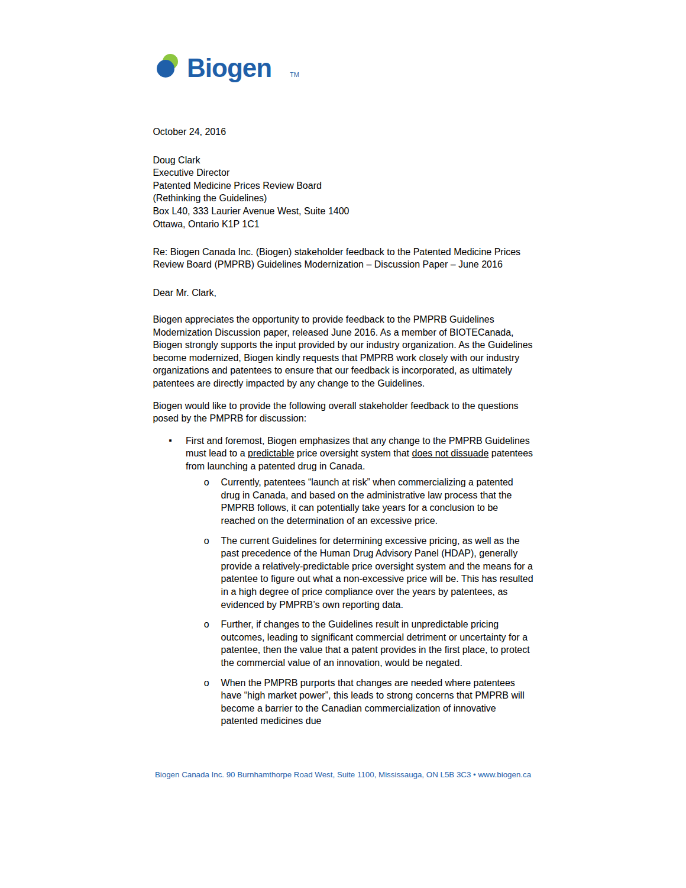Biogen TM
October 24, 2016
Doug Clark
Executive Director
Patented Medicine Prices Review Board
(Rethinking the Guidelines)
Box L40, 333 Laurier Avenue West, Suite 1400
Ottawa, Ontario K1P 1C1
Re: Biogen Canada Inc. (Biogen) stakeholder feedback to the Patented Medicine Prices Review Board (PMPRB) Guidelines Modernization – Discussion Paper – June 2016
Dear Mr. Clark,
Biogen appreciates the opportunity to provide feedback to the PMPRB Guidelines Modernization Discussion paper, released June 2016. As a member of BIOTECanada, Biogen strongly supports the input provided by our industry organization. As the Guidelines become modernized, Biogen kindly requests that PMPRB work closely with our industry organizations and patentees to ensure that our feedback is incorporated, as ultimately patentees are directly impacted by any change to the Guidelines.
Biogen would like to provide the following overall stakeholder feedback to the questions posed by the PMPRB for discussion:
First and foremost, Biogen emphasizes that any change to the PMPRB Guidelines must lead to a predictable price oversight system that does not dissuade patentees from launching a patented drug in Canada.
Currently, patentees “launch at risk” when commercializing a patented drug in Canada, and based on the administrative law process that the PMPRB follows, it can potentially take years for a conclusion to be reached on the determination of an excessive price.
The current Guidelines for determining excessive pricing, as well as the past precedence of the Human Drug Advisory Panel (HDAP), generally provide a relatively-predictable price oversight system and the means for a patentee to figure out what a non-excessive price will be. This has resulted in a high degree of price compliance over the years by patentees, as evidenced by PMPRB’s own reporting data.
Further, if changes to the Guidelines result in unpredictable pricing outcomes, leading to significant commercial detriment or uncertainty for a patentee, then the value that a patent provides in the first place, to protect the commercial value of an innovation, would be negated.
When the PMPRB purports that changes are needed where patentees have “high market power”, this leads to strong concerns that PMPRB will become a barrier to the Canadian commercialization of innovative patented medicines due
Biogen Canada Inc. 90 Burnhamthorpe Road West, Suite 1100, Mississauga, ON L5B 3C3 • www.biogen.ca